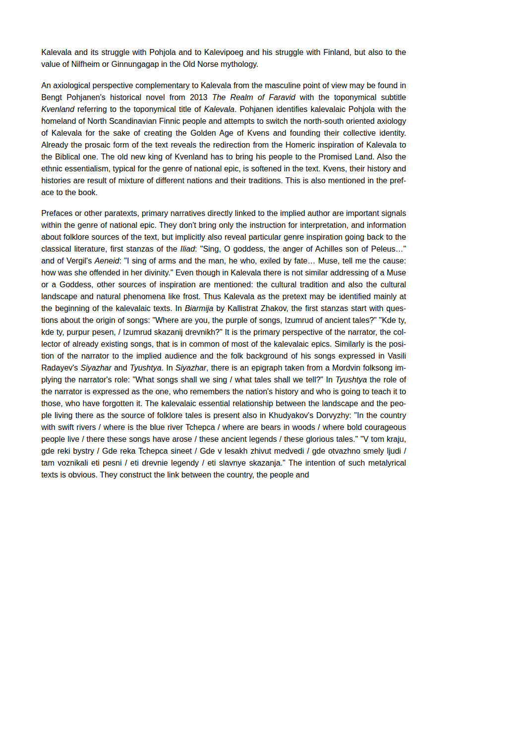Kalevala and its struggle with Pohjola and to Kalevipoeg and his struggle with Finland, but also to the value of Nilfheim or Ginnungagap in the Old Norse mythology.
An axiological perspective complementary to Kalevala from the masculine point of view may be found in Bengt Pohjanen's historical novel from 2013 The Realm of Faravid with the toponymical subtitle Kvenland referring to the toponymical title of Kalevala. Pohjanen identifies kalevalaic Pohjola with the homeland of North Scandinavian Finnic people and attempts to switch the north-south oriented axiology of Kalevala for the sake of creating the Golden Age of Kvens and founding their collective identity. Already the prosaic form of the text reveals the redirection from the Homeric inspiration of Kalevala to the Biblical one. The old new king of Kvenland has to bring his people to the Promised Land. Also the ethnic essentialism, typical for the genre of national epic, is softened in the text. Kvens, their history and histories are result of mixture of different nations and their traditions. This is also mentioned in the preface to the book.
Prefaces or other paratexts, primary narratives directly linked to the implied author are important signals within the genre of national epic. They don't bring only the instruction for interpretation, and information about folklore sources of the text, but implicitly also reveal particular genre inspiration going back to the classical literature, first stanzas of the Iliad: "Sing, O goddess, the anger of Achilles son of Peleus…" and of Vergil's Aeneid: "I sing of arms and the man, he who, exiled by fate… Muse, tell me the cause: how was she offended in her divinity." Even though in Kalevala there is not similar addressing of a Muse or a Goddess, other sources of inspiration are mentioned: the cultural tradition and also the cultural landscape and natural phenomena like frost. Thus Kalevala as the pretext may be identified mainly at the beginning of the kalevalaic texts. In Biarmija by Kallistrat Zhakov, the first stanzas start with questions about the origin of songs: "Where are you, the purple of songs, Izumrud of ancient tales?" "Kde ty, kde ty, purpur pesen, / Izumrud skazanij drevnikh?" It is the primary perspective of the narrator, the collector of already existing songs, that is in common of most of the kalevalaic epics. Similarly is the position of the narrator to the implied audience and the folk background of his songs expressed in Vasili Radayev's Siyazhar and Tyushtya. In Siyazhar, there is an epigraph taken from a Mordvin folksong implying the narrator's role: "What songs shall we sing / what tales shall we tell?" In Tyushtya the role of the narrator is expressed as the one, who remembers the nation's history and who is going to teach it to those, who have forgotten it. The kalevalaic essential relationship between the landscape and the people living there as the source of folklore tales is present also in Khudyakov's Dorvyzhy: "In the country with swift rivers / where is the blue river Tchepca / where are bears in woods / where bold courageous people live / there these songs have arose / these ancient legends / these glorious tales." "V tom kraju, gde reki bystry / Gde reka Tchepca sineet / Gde v lesakh zhivut medvedi / gde otvazhno smely ljudi / tam voznikali eti pesni / eti drevnie legendy / eti slavnye skazanja." The intention of such metalyrical texts is obvious. They construct the link between the country, the people and